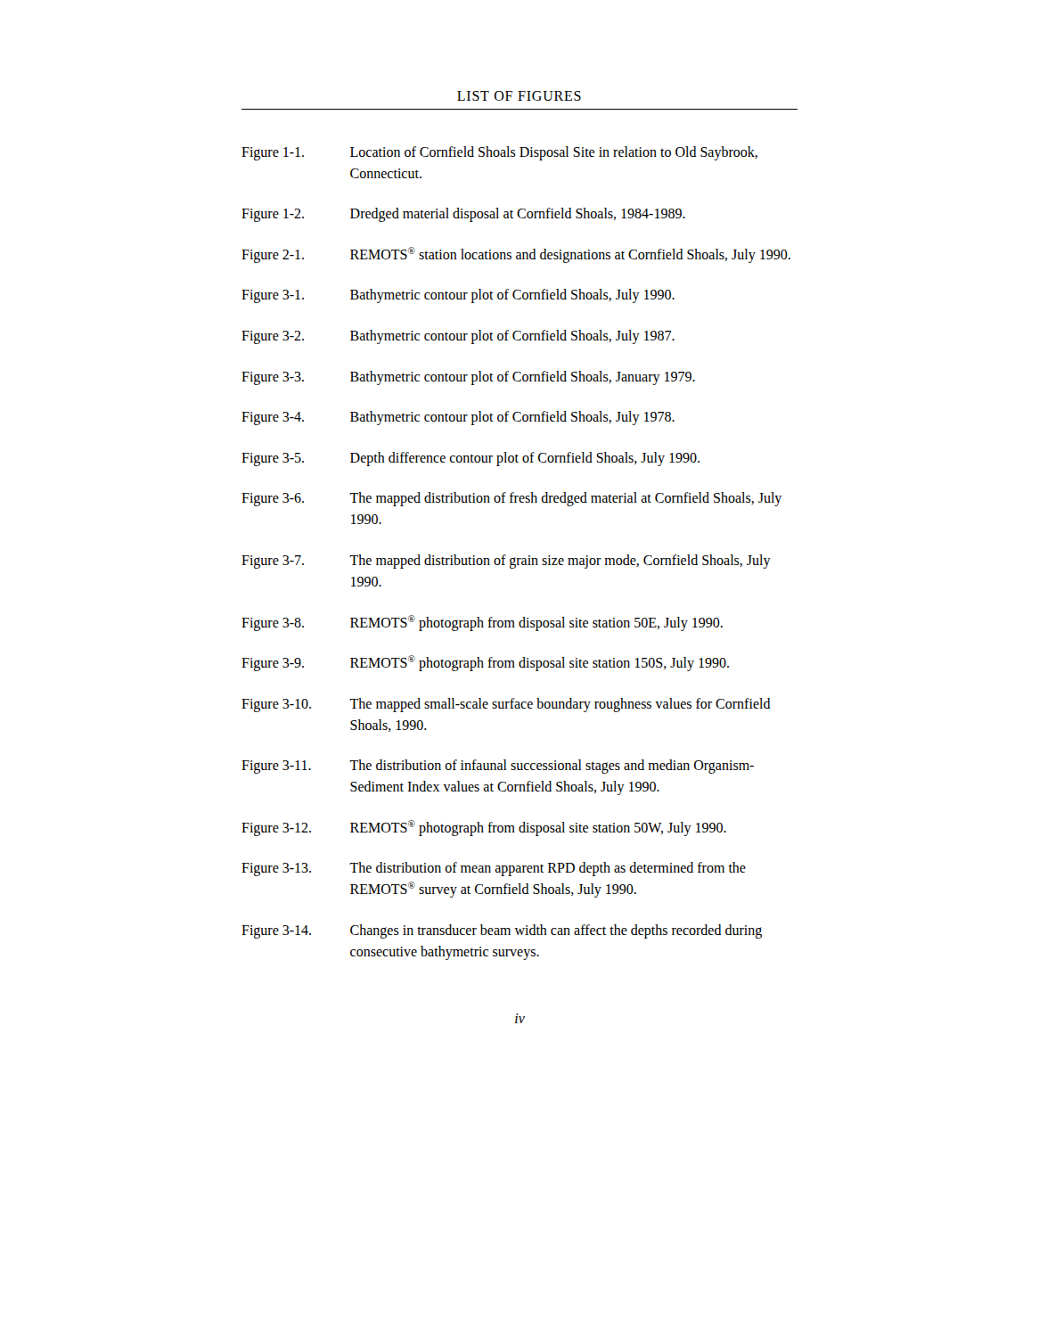LIST OF FIGURES
Figure 1-1.
Location of Cornfield Shoals Disposal Site in relation to Old Saybrook, Connecticut.
Figure 1-2.
Dredged material disposal at Cornfield Shoals, 1984-1989.
Figure 2-1.
REMOTS® station locations and designations at Cornfield Shoals, July 1990.
Figure 3-1.
Bathymetric contour plot of Cornfield Shoals, July 1990.
Figure 3-2.
Bathymetric contour plot of Cornfield Shoals, July 1987.
Figure 3-3.
Bathymetric contour plot of Cornfield Shoals, January 1979.
Figure 3-4.
Bathymetric contour plot of Cornfield Shoals, July 1978.
Figure 3-5.
Depth difference contour plot of Cornfield Shoals, July 1990.
Figure 3-6.
The mapped distribution of fresh dredged material at Cornfield Shoals, July 1990.
Figure 3-7.
The mapped distribution of grain size major mode, Cornfield Shoals, July 1990.
Figure 3-8.
REMOTS® photograph from disposal site station 50E, July 1990.
Figure 3-9.
REMOTS® photograph from disposal site station 150S, July 1990.
Figure 3-10.
The mapped small-scale surface boundary roughness values for Cornfield Shoals, 1990.
Figure 3-11.
The distribution of infaunal successional stages and median Organism-Sediment Index values at Cornfield Shoals, July 1990.
Figure 3-12.
REMOTS® photograph from disposal site station 50W, July 1990.
Figure 3-13.
The distribution of mean apparent RPD depth as determined from the REMOTS® survey at Cornfield Shoals, July 1990.
Figure 3-14.
Changes in transducer beam width can affect the depths recorded during consecutive bathymetric surveys.
iv